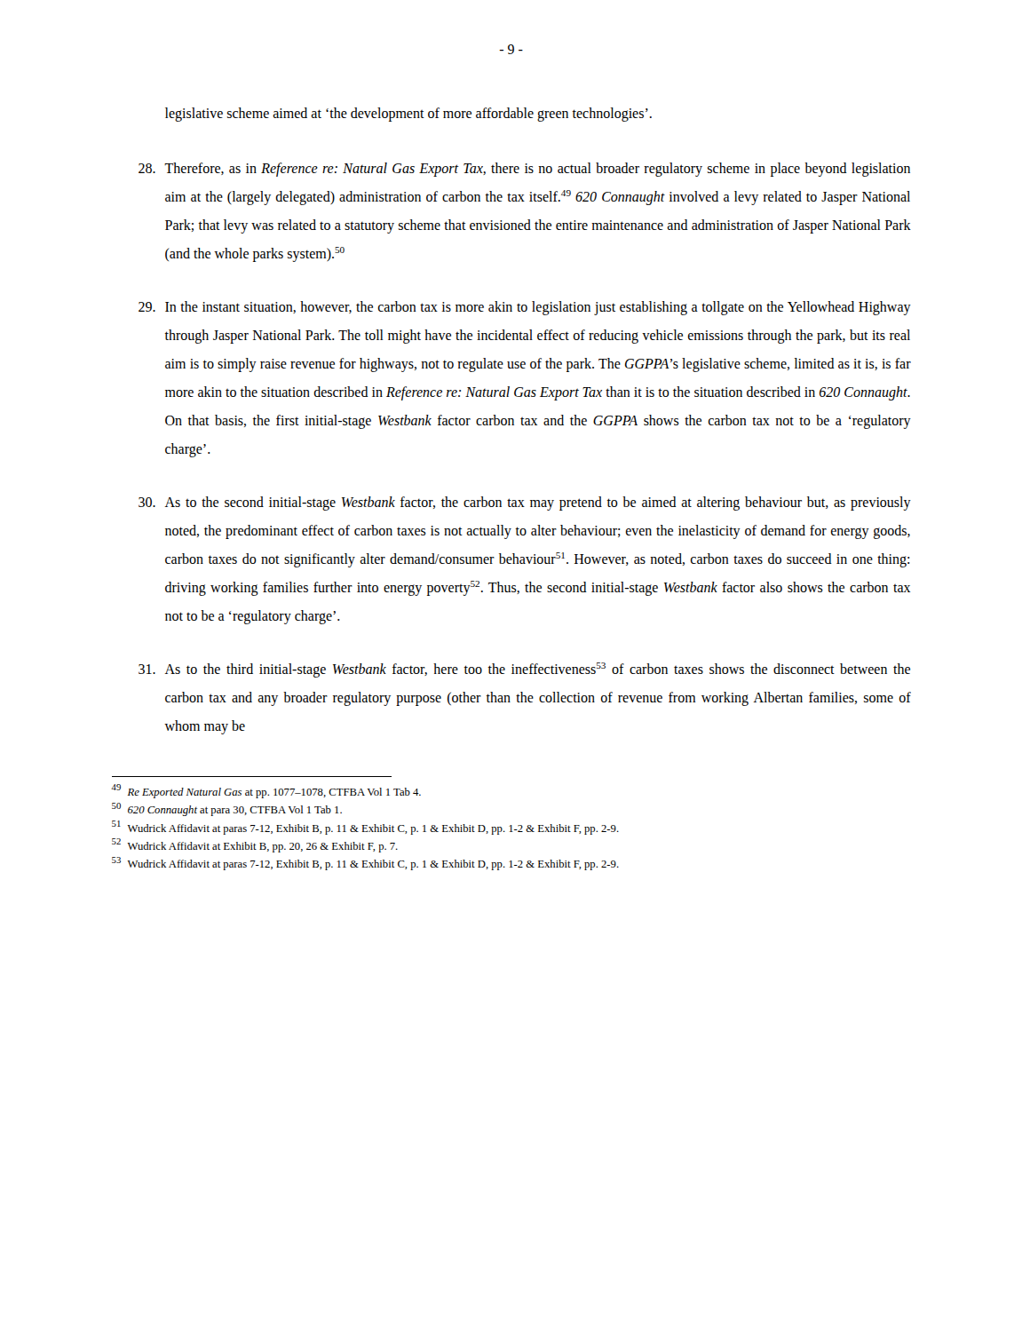- 9 -
legislative scheme aimed at ‘the development of more affordable green technologies’.
28. Therefore, as in Reference re: Natural Gas Export Tax, there is no actual broader regulatory scheme in place beyond legislation aim at the (largely delegated) administration of carbon the tax itself.49 620 Connaught involved a levy related to Jasper National Park; that levy was related to a statutory scheme that envisioned the entire maintenance and administration of Jasper National Park (and the whole parks system).50
29. In the instant situation, however, the carbon tax is more akin to legislation just establishing a tollgate on the Yellowhead Highway through Jasper National Park. The toll might have the incidental effect of reducing vehicle emissions through the park, but its real aim is to simply raise revenue for highways, not to regulate use of the park. The GGPPA’s legislative scheme, limited as it is, is far more akin to the situation described in Reference re: Natural Gas Export Tax than it is to the situation described in 620 Connaught. On that basis, the first initial-stage Westbank factor carbon tax and the GGPPA shows the carbon tax not to be a ‘regulatory charge’.
30. As to the second initial-stage Westbank factor, the carbon tax may pretend to be aimed at altering behaviour but, as previously noted, the predominant effect of carbon taxes is not actually to alter behaviour; even the inelasticity of demand for energy goods, carbon taxes do not significantly alter demand/consumer behaviour51. However, as noted, carbon taxes do succeed in one thing: driving working families further into energy poverty52. Thus, the second initial-stage Westbank factor also shows the carbon tax not to be a ‘regulatory charge’.
31. As to the third initial-stage Westbank factor, here too the ineffectiveness53 of carbon taxes shows the disconnect between the carbon tax and any broader regulatory purpose (other than the collection of revenue from working Albertan families, some of whom may be
49 Re Exported Natural Gas at pp. 1077–1078, CTFBA Vol 1 Tab 4.
50620 Connaught at para 30, CTFBA Vol 1 Tab 1.
51 Wudrick Affidavit at paras 7-12, Exhibit B, p. 11 & Exhibit C, p. 1 & Exhibit D, pp. 1-2 & Exhibit F, pp. 2-9.
52 Wudrick Affidavit at Exhibit B, pp. 20, 26 & Exhibit F, p. 7.
53 Wudrick Affidavit at paras 7-12, Exhibit B, p. 11 & Exhibit C, p. 1 & Exhibit D, pp. 1-2 & Exhibit F, pp. 2-9.